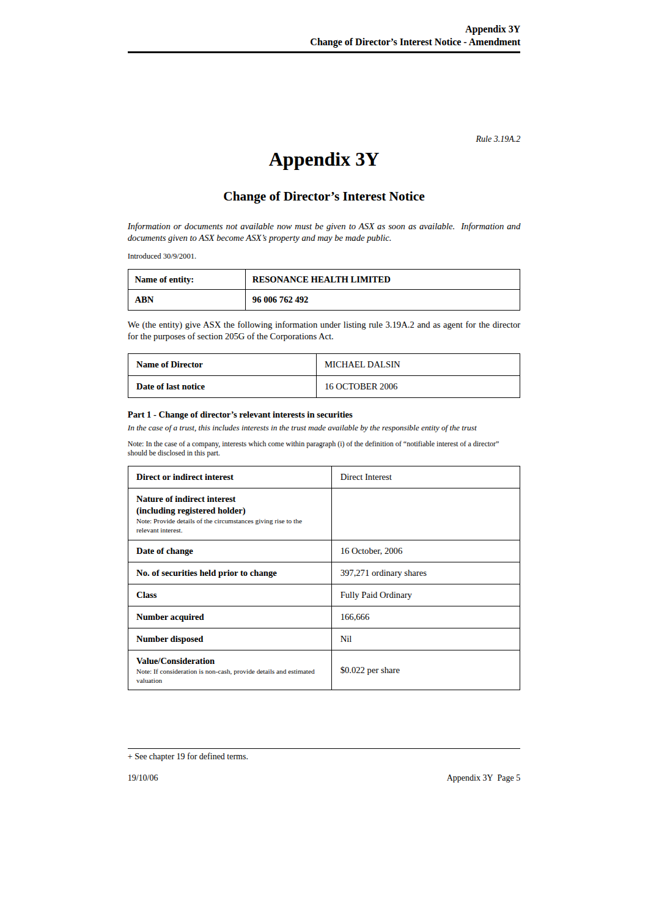Appendix 3Y
Change of Director’s Interest Notice - Amendment
Rule 3.19A.2
Appendix 3Y
Change of Director’s Interest Notice
Information or documents not available now must be given to ASX as soon as available. Information and documents given to ASX become ASX’s property and may be made public.
Introduced 30/9/2001.
| Name of entity: | RESONANCE HEALTH LIMITED |
| ABN | 96 006 762 492 |
We (the entity) give ASX the following information under listing rule 3.19A.2 and as agent for the director for the purposes of section 205G of the Corporations Act.
| Name of Director | MICHAEL DALSIN |
| Date of last notice | 16 OCTOBER 2006 |
Part 1 - Change of director’s relevant interests in securities
In the case of a trust, this includes interests in the trust made available by the responsible entity of the trust
Note: In the case of a company, interests which come within paragraph (i) of the definition of “notifiable interest of a director” should be disclosed in this part.
| Direct or indirect interest | Direct Interest |
| Nature of indirect interest (including registered holder) Note: Provide details of the circumstances giving rise to the relevant interest. | |
| Date of change | 16 October, 2006 |
| No. of securities held prior to change | 397,271 ordinary shares |
| Class | Fully Paid Ordinary |
| Number acquired | 166,666 |
| Number disposed | Nil |
| Value/Consideration Note: If consideration is non-cash, provide details and estimated valuation | $0.022 per share |
+ See chapter 19 for defined terms.
19/10/06 Appendix 3Y Page 5